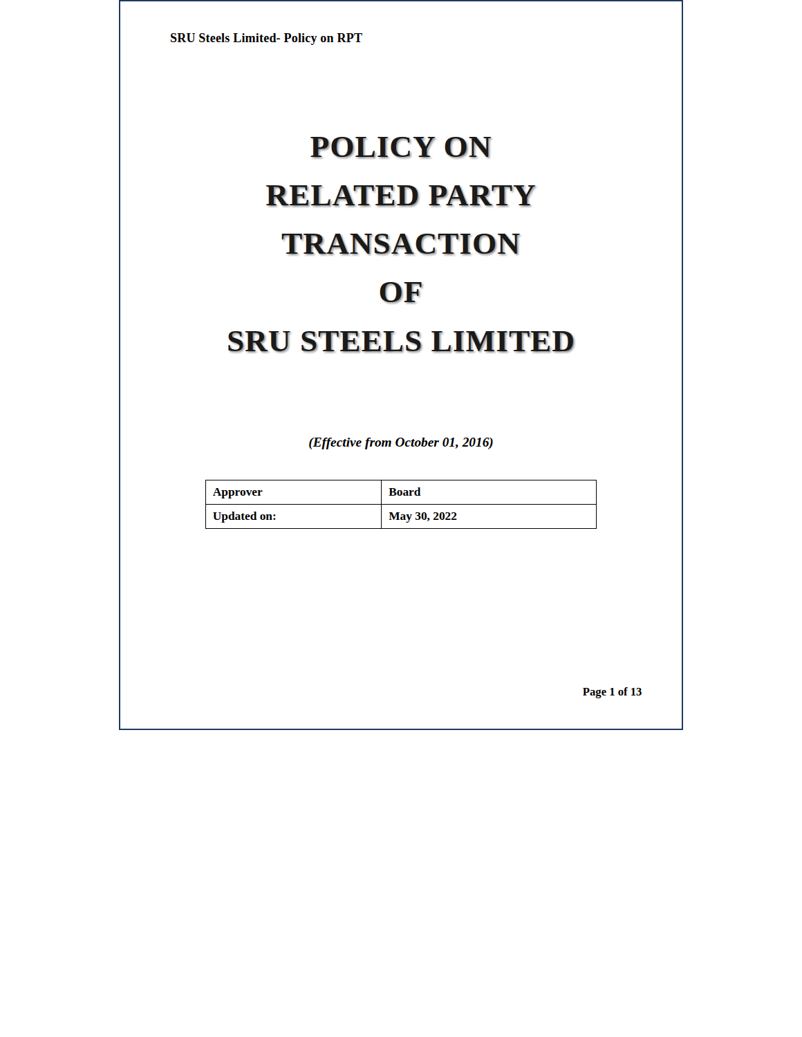SRU Steels Limited- Policy on RPT
POLICY ON RELATED PARTY TRANSACTION OF SRU STEELS LIMITED
(Effective from October 01, 2016)
| Approver | Board |
| Updated on: | May 30, 2022 |
Page 1 of 13